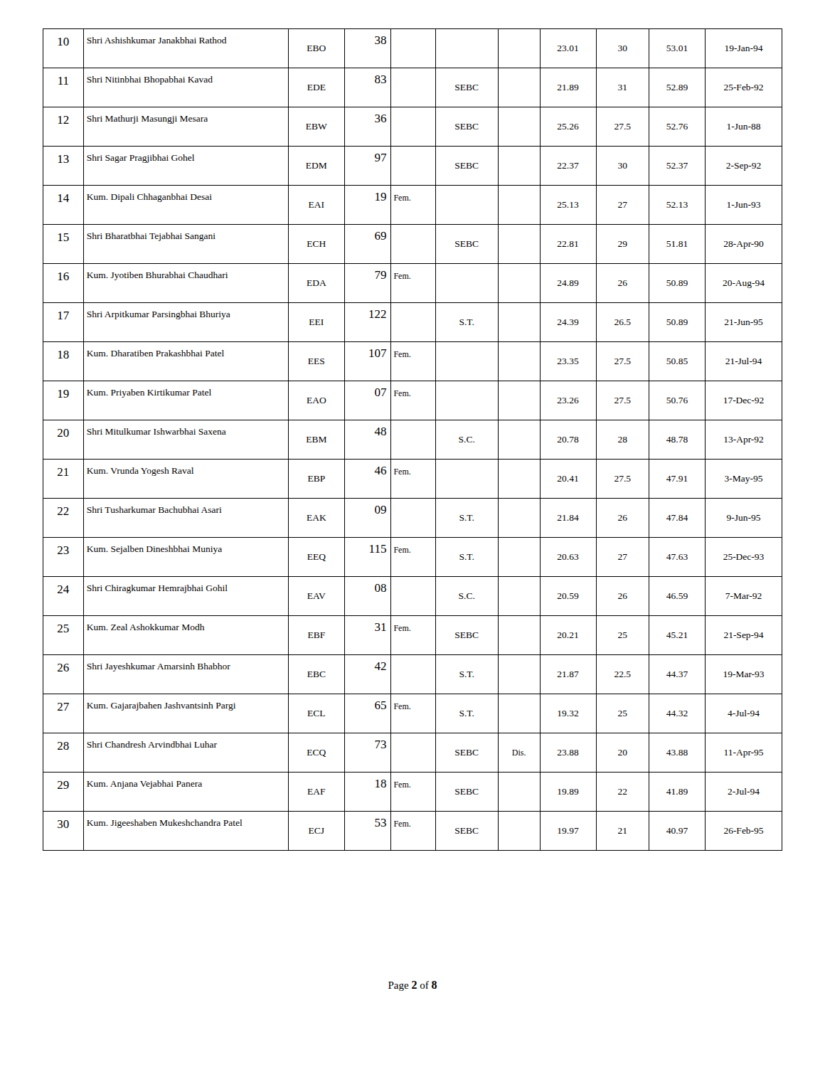| 10 | Shri Ashishkumar Janakbhai Rathod | EBO | 38 | | | | 23.01 | 30 | 53.01 | 19-Jan-94 |
| 11 | Shri Nitinbhai Bhopabhai Kavad | EDE | 83 | | SEBC | | 21.89 | 31 | 52.89 | 25-Feb-92 |
| 12 | Shri Mathurji Masungji Mesara | EBW | 36 | | SEBC | | 25.26 | 27.5 | 52.76 | 1-Jun-88 |
| 13 | Shri Sagar Pragjibhai Gohel | EDM | 97 | | SEBC | | 22.37 | 30 | 52.37 | 2-Sep-92 |
| 14 | Kum. Dipali Chhaganbhai Desai | EAI | 19 | Fem. | | | 25.13 | 27 | 52.13 | 1-Jun-93 |
| 15 | Shri Bharatbhai Tejabhai Sangani | ECH | 69 | | SEBC | | 22.81 | 29 | 51.81 | 28-Apr-90 |
| 16 | Kum. Jyotiben Bhurabhai Chaudhari | EDA | 79 | Fem. | | | 24.89 | 26 | 50.89 | 20-Aug-94 |
| 17 | Shri Arpitkumar Parsingbhai Bhuriya | EEI | 122 | | S.T. | | 24.39 | 26.5 | 50.89 | 21-Jun-95 |
| 18 | Kum. Dharatiben Prakashbhai Patel | EES | 107 | Fem. | | | 23.35 | 27.5 | 50.85 | 21-Jul-94 |
| 19 | Kum. Priyaben Kirtikumar Patel | EAO | 07 | Fem. | | | 23.26 | 27.5 | 50.76 | 17-Dec-92 |
| 20 | Shri Mitulkumar Ishwarbhai Saxena | EBM | 48 | | S.C. | | 20.78 | 28 | 48.78 | 13-Apr-92 |
| 21 | Kum. Vrunda Yogesh Raval | EBP | 46 | Fem. | | | 20.41 | 27.5 | 47.91 | 3-May-95 |
| 22 | Shri Tusharkumar Bachubhai Asari | EAK | 09 | | S.T. | | 21.84 | 26 | 47.84 | 9-Jun-95 |
| 23 | Kum. Sejalben Dineshbhai Muniya | EEQ | 115 | Fem. | S.T. | | 20.63 | 27 | 47.63 | 25-Dec-93 |
| 24 | Shri Chiragkumar Hemrajbhai Gohil | EAV | 08 | | S.C. | | 20.59 | 26 | 46.59 | 7-Mar-92 |
| 25 | Kum. Zeal Ashokkumar Modh | EBF | 31 | Fem. | SEBC | | 20.21 | 25 | 45.21 | 21-Sep-94 |
| 26 | Shri Jayeshkumar Amarsinh Bhabhor | EBC | 42 | | S.T. | | 21.87 | 22.5 | 44.37 | 19-Mar-93 |
| 27 | Kum. Gajarajbahen Jashvantsinh Pargi | ECL | 65 | Fem. | S.T. | | 19.32 | 25 | 44.32 | 4-Jul-94 |
| 28 | Shri Chandresh Arvindbhai Luhar | ECQ | 73 | | SEBC | Dis. | 23.88 | 20 | 43.88 | 11-Apr-95 |
| 29 | Kum. Anjana Vejabhai Panera | EAF | 18 | Fem. | SEBC | | 19.89 | 22 | 41.89 | 2-Jul-94 |
| 30 | Kum. Jigeeshaben Mukeshchandra Patel | ECJ | 53 | Fem. | SEBC | | 19.97 | 21 | 40.97 | 26-Feb-95 |
Page 2 of 8